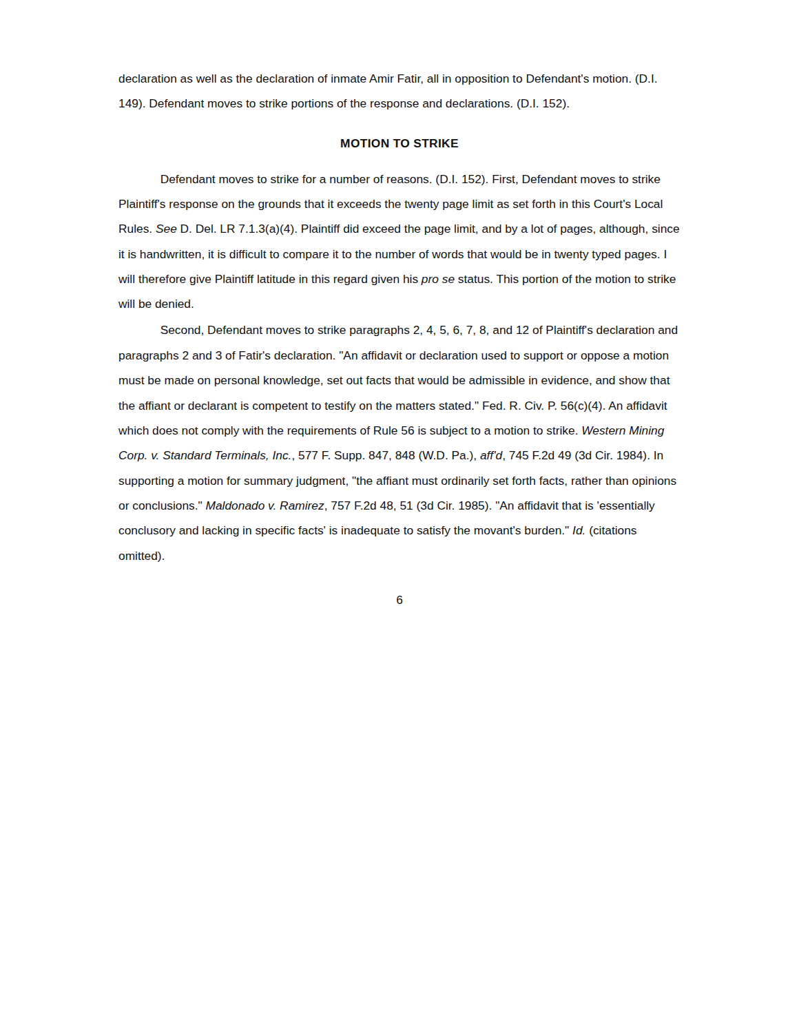declaration as well as the declaration of inmate Amir Fatir, all in opposition to Defendant's motion. (D.I. 149). Defendant moves to strike portions of the response and declarations. (D.I. 152).
MOTION TO STRIKE
Defendant moves to strike for a number of reasons. (D.I. 152). First, Defendant moves to strike Plaintiff's response on the grounds that it exceeds the twenty page limit as set forth in this Court's Local Rules. See D. Del. LR 7.1.3(a)(4). Plaintiff did exceed the page limit, and by a lot of pages, although, since it is handwritten, it is difficult to compare it to the number of words that would be in twenty typed pages. I will therefore give Plaintiff latitude in this regard given his pro se status. This portion of the motion to strike will be denied.
Second, Defendant moves to strike paragraphs 2, 4, 5, 6, 7, 8, and 12 of Plaintiff's declaration and paragraphs 2 and 3 of Fatir's declaration. "An affidavit or declaration used to support or oppose a motion must be made on personal knowledge, set out facts that would be admissible in evidence, and show that the affiant or declarant is competent to testify on the matters stated." Fed. R. Civ. P. 56(c)(4). An affidavit which does not comply with the requirements of Rule 56 is subject to a motion to strike. Western Mining Corp. v. Standard Terminals, Inc., 577 F. Supp. 847, 848 (W.D. Pa.), aff'd, 745 F.2d 49 (3d Cir. 1984). In supporting a motion for summary judgment, "the affiant must ordinarily set forth facts, rather than opinions or conclusions." Maldonado v. Ramirez, 757 F.2d 48, 51 (3d Cir. 1985). "An affidavit that is 'essentially conclusory and lacking in specific facts' is inadequate to satisfy the movant's burden." Id. (citations omitted).
6